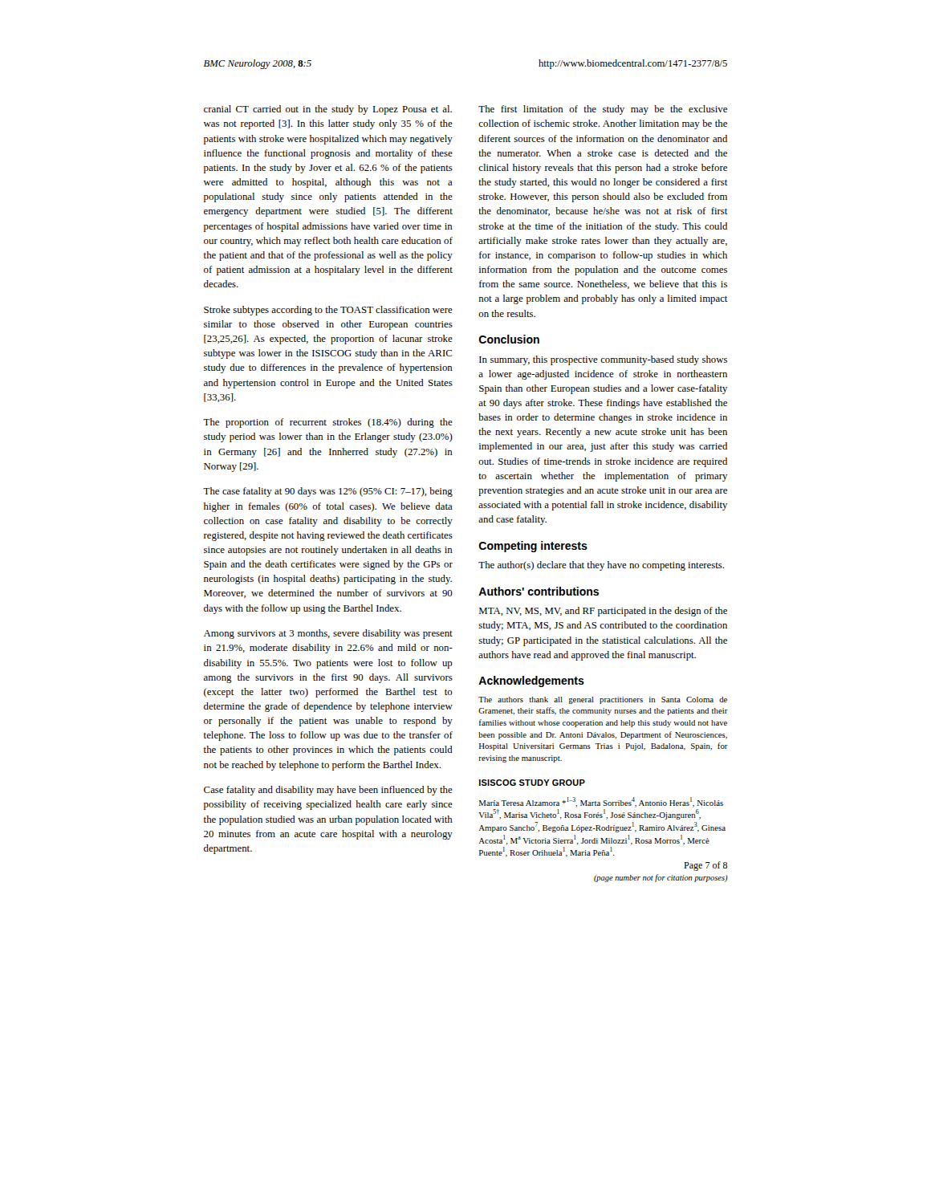BMC Neurology 2008, 8:5
http://www.biomedcentral.com/1471-2377/8/5
cranial CT carried out in the study by Lopez Pousa et al. was not reported [3]. In this latter study only 35 % of the patients with stroke were hospitalized which may negatively influence the functional prognosis and mortality of these patients. In the study by Jover et al. 62.6 % of the patients were admitted to hospital, although this was not a populational study since only patients attended in the emergency department were studied [5]. The different percentages of hospital admissions have varied over time in our country, which may reflect both health care education of the patient and that of the professional as well as the policy of patient admission at a hospitalary level in the different decades.
Stroke subtypes according to the TOAST classification were similar to those observed in other European countries [23,25,26]. As expected, the proportion of lacunar stroke subtype was lower in the ISISCOG study than in the ARIC study due to differences in the prevalence of hypertension and hypertension control in Europe and the United States [33,36].
The proportion of recurrent strokes (18.4%) during the study period was lower than in the Erlanger study (23.0%) in Germany [26] and the Innherred study (27.2%) in Norway [29].
The case fatality at 90 days was 12% (95% CI: 7–17), being higher in females (60% of total cases). We believe data collection on case fatality and disability to be correctly registered, despite not having reviewed the death certificates since autopsies are not routinely undertaken in all deaths in Spain and the death certificates were signed by the GPs or neurologists (in hospital deaths) participating in the study. Moreover, we determined the number of survivors at 90 days with the follow up using the Barthel Index.
Among survivors at 3 months, severe disability was present in 21.9%, moderate disability in 22.6% and mild or non-disability in 55.5%. Two patients were lost to follow up among the survivors in the first 90 days. All survivors (except the latter two) performed the Barthel test to determine the grade of dependence by telephone interview or personally if the patient was unable to respond by telephone. The loss to follow up was due to the transfer of the patients to other provinces in which the patients could not be reached by telephone to perform the Barthel Index.
Case fatality and disability may have been influenced by the possibility of receiving specialized health care early since the population studied was an urban population located with 20 minutes from an acute care hospital with a neurology department.
The first limitation of the study may be the exclusive collection of ischemic stroke. Another limitation may be the diferent sources of the information on the denominator and the numerator. When a stroke case is detected and the clinical history reveals that this person had a stroke before the study started, this would no longer be considered a first stroke. However, this person should also be excluded from the denominator, because he/she was not at risk of first stroke at the time of the initiation of the study. This could artificially make stroke rates lower than they actually are, for instance, in comparison to follow-up studies in which information from the population and the outcome comes from the same source. Nonetheless, we believe that this is not a large problem and probably has only a limited impact on the results.
Conclusion
In summary, this prospective community-based study shows a lower age-adjusted incidence of stroke in northeastern Spain than other European studies and a lower case-fatality at 90 days after stroke. These findings have established the bases in order to determine changes in stroke incidence in the next years. Recently a new acute stroke unit has been implemented in our area, just after this study was carried out. Studies of time-trends in stroke incidence are required to ascertain whether the implementation of primary prevention strategies and an acute stroke unit in our area are associated with a potential fall in stroke incidence, disability and case fatality.
Competing interests
The author(s) declare that they have no competing interests.
Authors' contributions
MTA, NV, MS, MV, and RF participated in the design of the study; MTA, MS, JS and AS contributed to the coordination study; GP participated in the statistical calculations. All the authors have read and approved the final manuscript.
Acknowledgements
The authors thank all general practitioners in Santa Coloma de Gramenet, their staffs, the community nurses and the patients and their families without whose cooperation and help this study would not have been possible and Dr. Antoni Dávalos, Department of Neurosciences, Hospital Universitari Germans Trias i Pujol, Badalona, Spain, for revising the manuscript.
ISISCOG STUDY GROUP
María Teresa Alzamora *1–3, Marta Sorribes4, Antonio Heras1, Nicolás Vila5†, Marisa Vicheto1, Rosa Forés1, José Sánchez-Ojanguren6, Amparo Sancho7, Begoña López-Rodríguez1, Ramiro Alvárez3, Ginesa Acosta1, Ma Victoria Sierra1, Jordi Milozzi1, Rosa Morros1, Mercè Puente1, Roser Orihuela1, Maria Peña1.
Page 7 of 8
(page number not for citation purposes)